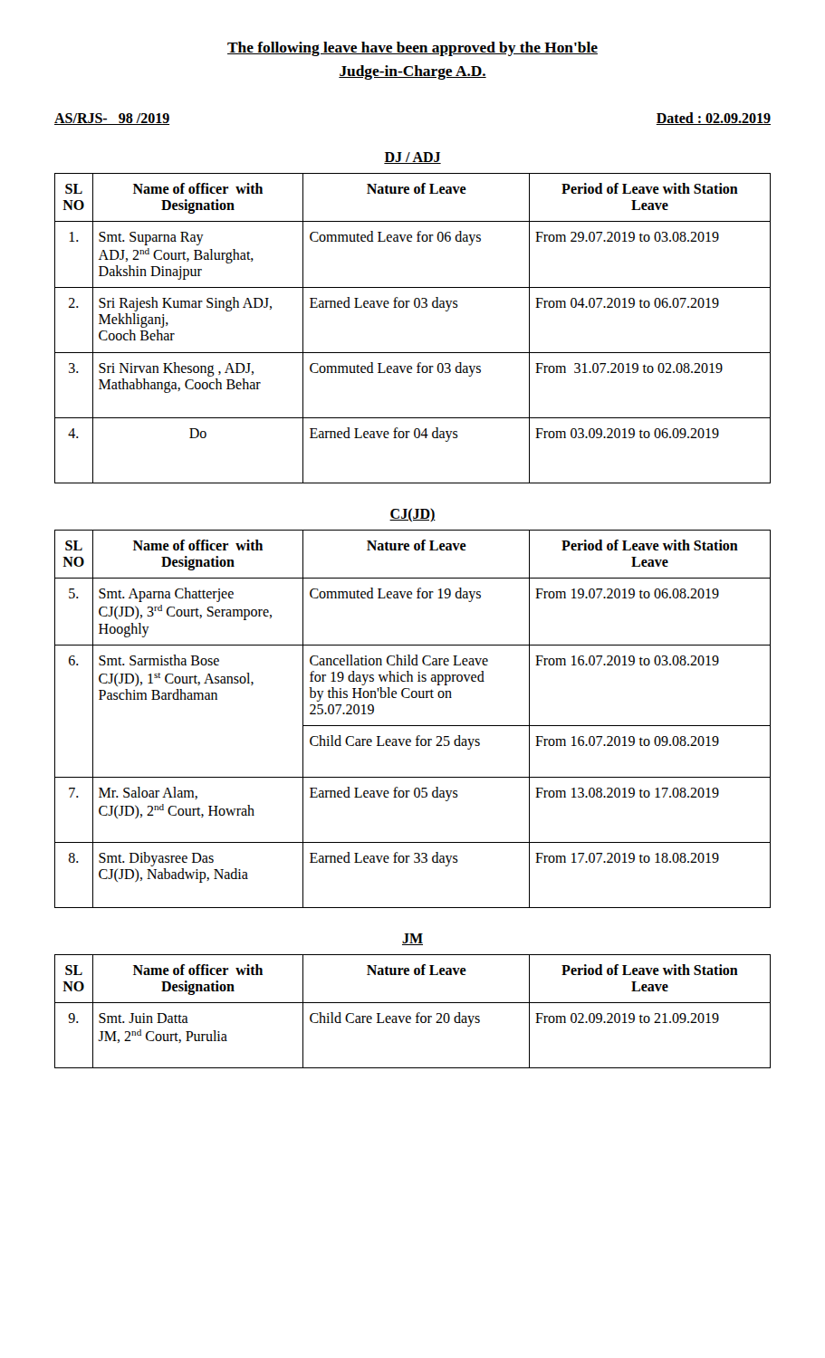The following leave have been approved by the Hon'ble
Judge-in-Charge A.D.
AS/RJS- 98 /2019 Dated : 02.09.2019
DJ / ADJ
| SL NO | Name of officer with Designation | Nature of Leave | Period of Leave with Station Leave |
| --- | --- | --- | --- |
| 1. | Smt. Suparna Ray ADJ, 2 nd Court, Balurghat, Dakshin Dinajpur | Commuted Leave for 06 days | From 29.07.2019 to 03.08.2019 |
| 2. | Sri Rajesh Kumar Singh ADJ, Mekhliganj, Cooch Behar | Earned Leave for 03 days | From 04.07.2019 to 06.07.2019 |
| 3. | Sri Nirvan Khesong , ADJ, Mathabhanga, Cooch Behar | Commuted Leave for 03 days | From 31.07.2019 to 02.08.2019 |
| 4. | Do | Earned Leave for 04 days | From 03.09.2019 to 06.09.2019 |
CJ(JD)
| SL NO | Name of officer with Designation | Nature of Leave | Period of Leave with Station Leave |
| --- | --- | --- | --- |
| 5. | Smt. Aparna Chatterjee CJ(JD), 3 rd Court, Serampore, Hooghly | Commuted Leave for 19 days | From 19.07.2019 to 06.08.2019 |
| 6. | Smt. Sarmistha Bose CJ(JD), 1 st Court, Asansol, Paschim Bardhaman | Cancellation Child Care Leave for 19 days which is approved by this Hon'ble Court on 25.07.2019 | From 16.07.2019 to 03.08.2019 |
| Child Care Leave for 25 days | From 16.07.2019 to 09.08.2019 |
| 7. | Mr. Saloar Alam, CJ(JD), 2 nd Court, Howrah | Earned Leave for 05 days | From 13.08.2019 to 17.08.2019 |
| 8. | Smt. Dibyasree Das CJ(JD), Nabadwip, Nadia | Earned Leave for 33 days | From 17.07.2019 to 18.08.2019 |
JM
| SL NO | Name of officer with Designation | Nature of Leave | Period of Leave with Station Leave |
| --- | --- | --- | --- |
| 9. | Smt. Juin Datta JM, 2 nd Court, Purulia | Child Care Leave for 20 days | From 02.09.2019 to 21.09.2019 |